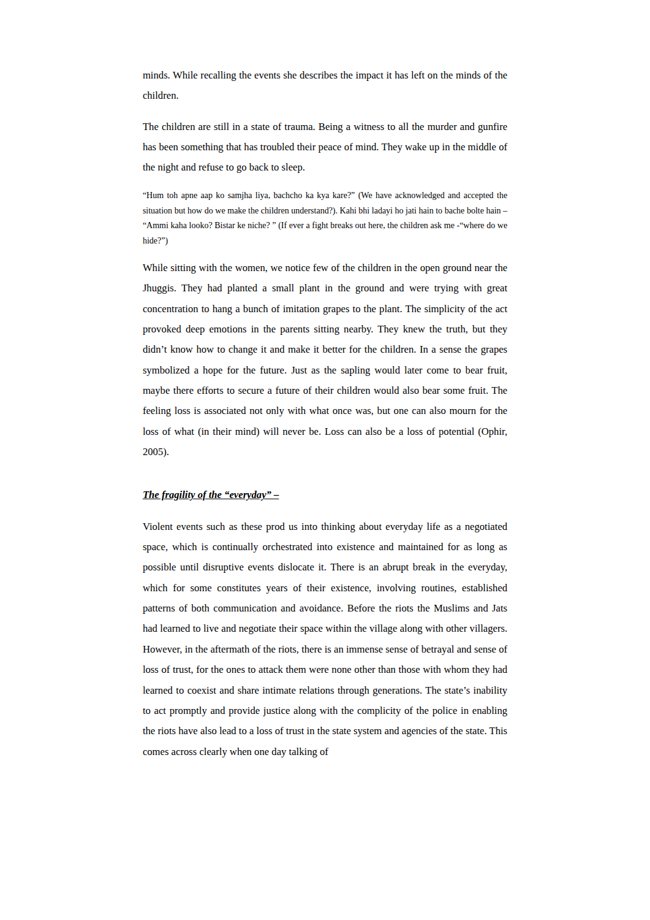minds. While recalling the events she describes the impact it has left on the minds of the children.
The children are still in a state of trauma. Being a witness to all the murder and gunfire has been something that has troubled their peace of mind. They wake up in the middle of the night and refuse to go back to sleep.
“Hum toh apne aap ko samjha liya, bachcho ka kya kare?” (We have acknowledged and accepted the situation but how do we make the children understand?). Kahi bhi ladayi ho jati hain to bache bolte hain – “Ammi kaha looko? Bistar ke niche? ” (If ever a fight breaks out here, the children ask me -“where do we hide?”)
While sitting with the women, we notice few of the children in the open ground near the Jhuggis. They had planted a small plant in the ground and were trying with great concentration to hang a bunch of imitation grapes to the plant. The simplicity of the act provoked deep emotions in the parents sitting nearby. They knew the truth, but they didn’t know how to change it and make it better for the children. In a sense the grapes symbolized a hope for the future. Just as the sapling would later come to bear fruit, maybe there efforts to secure a future of their children would also bear some fruit. The feeling loss is associated not only with what once was, but one can also mourn for the loss of what (in their mind) will never be. Loss can also be a loss of potential (Ophir, 2005).
The fragility of the “everyday” –
Violent events such as these prod us into thinking about everyday life as a negotiated space, which is continually orchestrated into existence and maintained for as long as possible until disruptive events dislocate it. There is an abrupt break in the everyday, which for some constitutes years of their existence, involving routines, established patterns of both communication and avoidance. Before the riots the Muslims and Jats had learned to live and negotiate their space within the village along with other villagers. However, in the aftermath of the riots, there is an immense sense of betrayal and sense of loss of trust, for the ones to attack them were none other than those with whom they had learned to coexist and share intimate relations through generations. The state’s inability to act promptly and provide justice along with the complicity of the police in enabling the riots have also lead to a loss of trust in the state system and agencies of the state. This comes across clearly when one day talking of